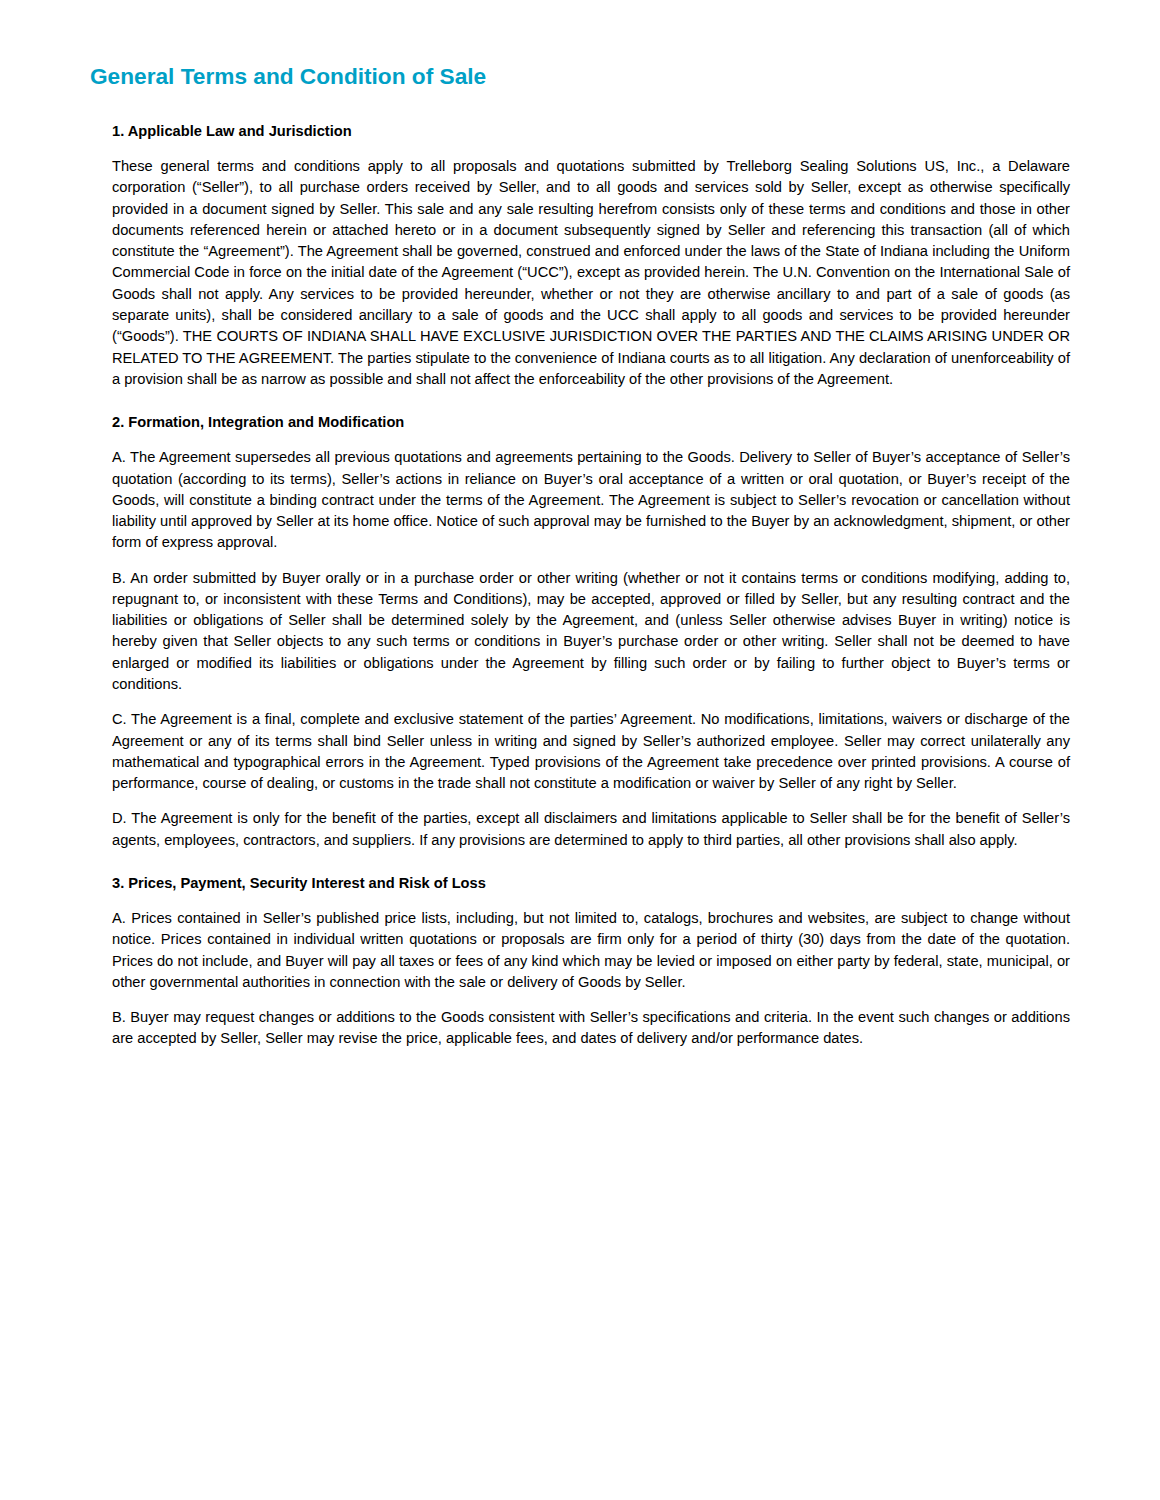General Terms and Condition of Sale
1. Applicable Law and Jurisdiction
These general terms and conditions apply to all proposals and quotations submitted by Trelleborg Sealing Solutions US, Inc., a Delaware corporation (“Seller”), to all purchase orders received by Seller, and to all goods and services sold by Seller, except as otherwise specifically provided in a document signed by Seller. This sale and any sale resulting herefrom consists only of these terms and conditions and those in other documents referenced herein or attached hereto or in a document subsequently signed by Seller and referencing this transaction (all of which constitute the “Agreement”). The Agreement shall be governed, construed and enforced under the laws of the State of Indiana including the Uniform Commercial Code in force on the initial date of the Agreement (“UCC”), except as provided herein. The U.N. Convention on the International Sale of Goods shall not apply. Any services to be provided hereunder, whether or not they are otherwise ancillary to and part of a sale of goods (as separate units), shall be considered ancillary to a sale of goods and the UCC shall apply to all goods and services to be provided hereunder (“Goods”). THE COURTS OF INDIANA SHALL HAVE EXCLUSIVE JURISDICTION OVER THE PARTIES AND THE CLAIMS ARISING UNDER OR RELATED TO THE AGREEMENT. The parties stipulate to the convenience of Indiana courts as to all litigation. Any declaration of unenforceability of a provision shall be as narrow as possible and shall not affect the enforceability of the other provisions of the Agreement.
2. Formation, Integration and Modification
A. The Agreement supersedes all previous quotations and agreements pertaining to the Goods. Delivery to Seller of Buyer’s acceptance of Seller’s quotation (according to its terms), Seller’s actions in reliance on Buyer’s oral acceptance of a written or oral quotation, or Buyer’s receipt of the Goods, will constitute a binding contract under the terms of the Agreement. The Agreement is subject to Seller’s revocation or cancellation without liability until approved by Seller at its home office. Notice of such approval may be furnished to the Buyer by an acknowledgment, shipment, or other form of express approval.
B. An order submitted by Buyer orally or in a purchase order or other writing (whether or not it contains terms or conditions modifying, adding to, repugnant to, or inconsistent with these Terms and Conditions), may be accepted, approved or filled by Seller, but any resulting contract and the liabilities or obligations of Seller shall be determined solely by the Agreement, and (unless Seller otherwise advises Buyer in writing) notice is hereby given that Seller objects to any such terms or conditions in Buyer’s purchase order or other writing. Seller shall not be deemed to have enlarged or modified its liabilities or obligations under the Agreement by filling such order or by failing to further object to Buyer’s terms or conditions.
C. The Agreement is a final, complete and exclusive statement of the parties’ Agreement. No modifications, limitations, waivers or discharge of the Agreement or any of its terms shall bind Seller unless in writing and signed by Seller’s authorized employee. Seller may correct unilaterally any mathematical and typographical errors in the Agreement. Typed provisions of the Agreement take precedence over printed provisions. A course of performance, course of dealing, or customs in the trade shall not constitute a modification or waiver by Seller of any right by Seller.
D. The Agreement is only for the benefit of the parties, except all disclaimers and limitations applicable to Seller shall be for the benefit of Seller’s agents, employees, contractors, and suppliers. If any provisions are determined to apply to third parties, all other provisions shall also apply.
3. Prices, Payment, Security Interest and Risk of Loss
A. Prices contained in Seller’s published price lists, including, but not limited to, catalogs, brochures and websites, are subject to change without notice. Prices contained in individual written quotations or proposals are firm only for a period of thirty (30) days from the date of the quotation. Prices do not include, and Buyer will pay all taxes or fees of any kind which may be levied or imposed on either party by federal, state, municipal, or other governmental authorities in connection with the sale or delivery of Goods by Seller.
B. Buyer may request changes or additions to the Goods consistent with Seller’s specifications and criteria. In the event such changes or additions are accepted by Seller, Seller may revise the price, applicable fees, and dates of delivery and/or performance dates.